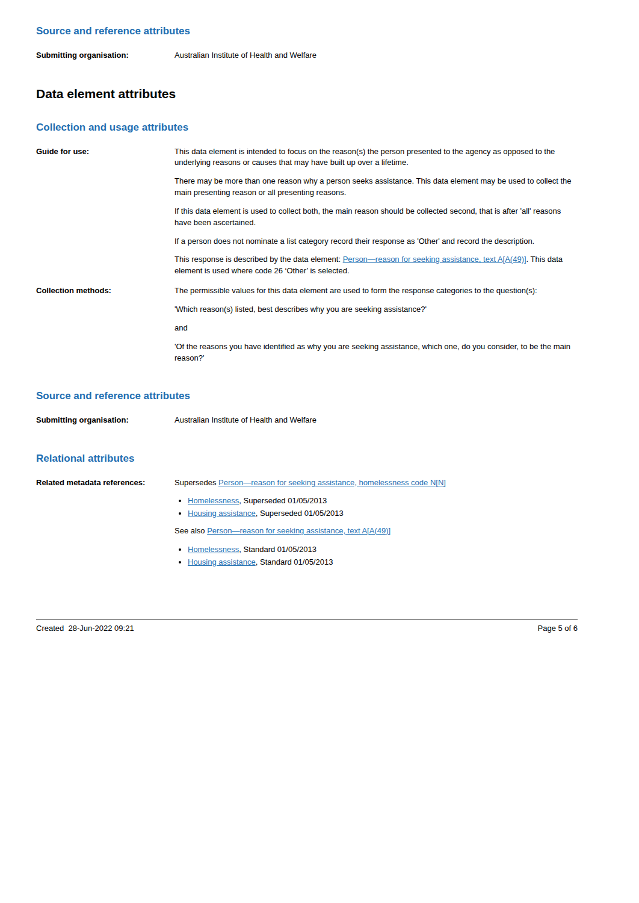Source and reference attributes
| Submitting organisation: | Australian Institute of Health and Welfare |
Data element attributes
Collection and usage attributes
| Guide for use: | This data element is intended to focus on the reason(s) the person presented to the agency as opposed to the underlying reasons or causes that may have built up over a lifetime. There may be more than one reason why a person seeks assistance. This data element may be used to collect the main presenting reason or all presenting reasons. If this data element is used to collect both, the main reason should be collected second, that is after 'all' reasons have been ascertained. If a person does not nominate a list category record their response as 'Other' and record the description. This response is described by the data element: Person—reason for seeking assistance, text A[A(49)] . This data element is used where code 26 ‘Other’ is selected. |
| Collection methods: | The permissible values for this data element are used to form the response categories to the question(s): 'Which reason(s) listed, best describes why you are seeking assistance?' and 'Of the reasons you have identified as why you are seeking assistance, which one, do you consider, to be the main reason?' |
Source and reference attributes
| Submitting organisation: | Australian Institute of Health and Welfare |
Relational attributes
| Related metadata references: | Supersedes Person—reason for seeking assistance, homelessness code N[N] Homelessness , Superseded 01/05/2013 Housing assistance , Superseded 01/05/2013 See also Person—reason for seeking assistance, text A[A(49)] Homelessness , Standard 01/05/2013 Housing assistance , Standard 01/05/2013 |
Created 28-Jun-2022 09:21
Page 5 of 6